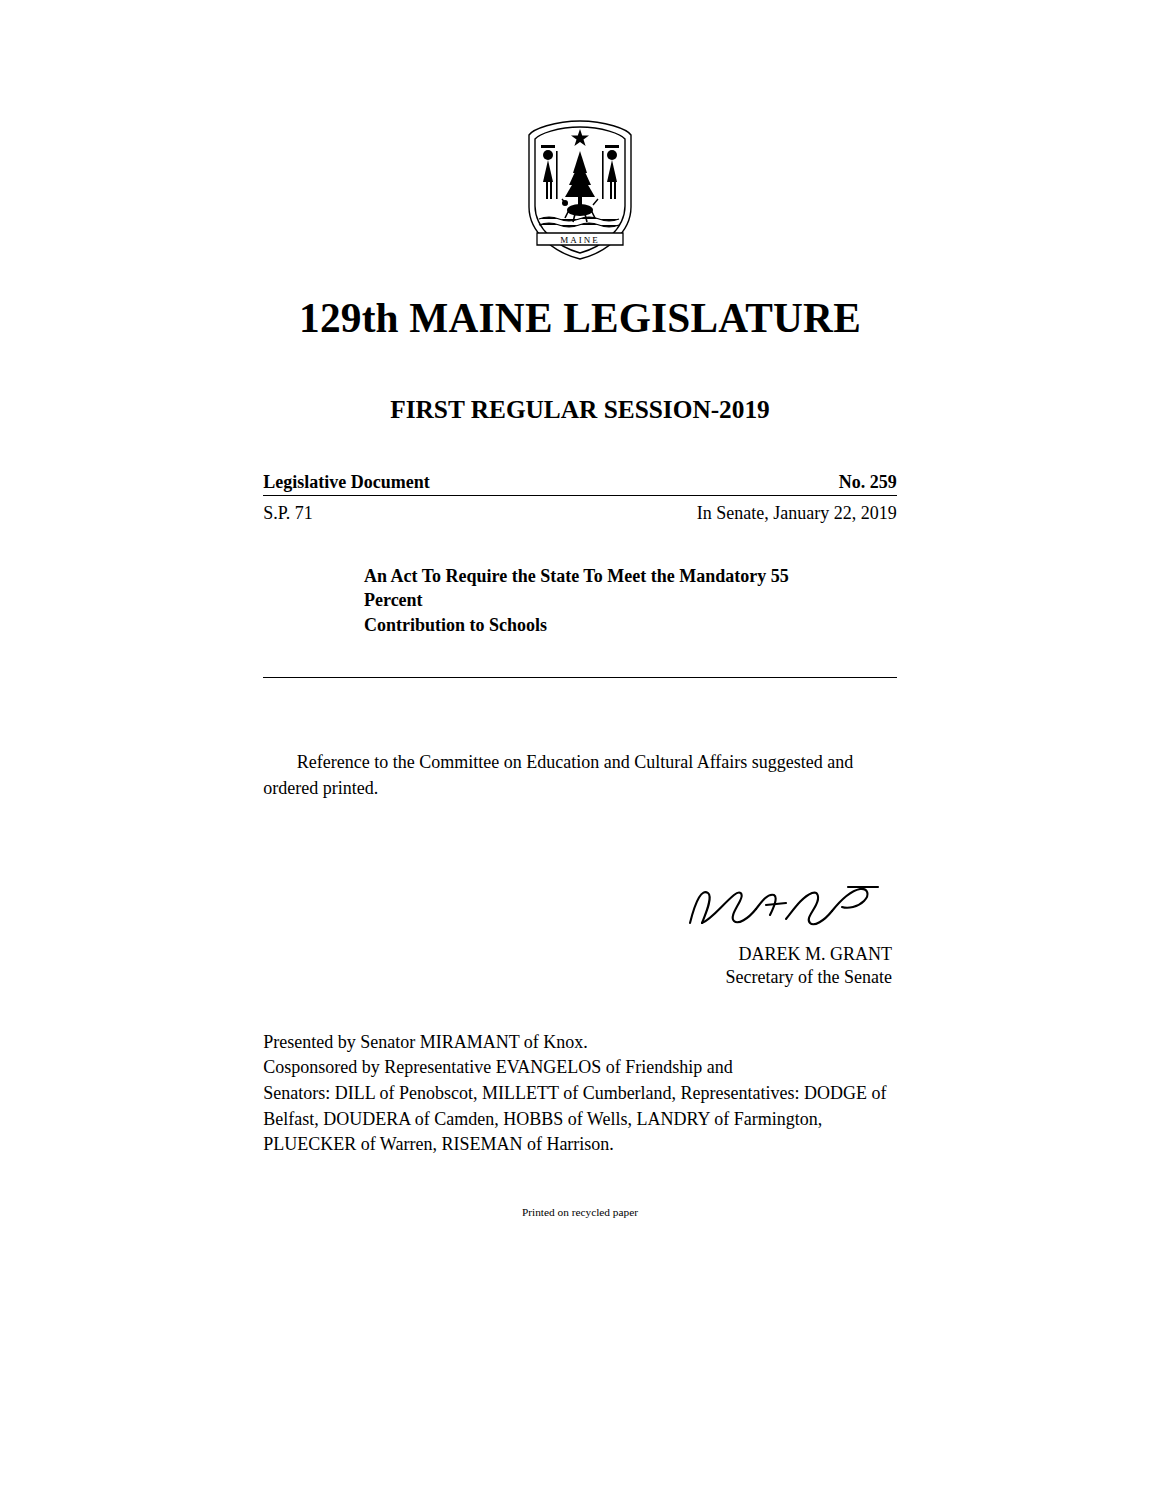MAINE
129th MAINE LEGISLATURE
FIRST REGULAR SESSION-2019
Legislative Document No. 259
S.P. 71 In Senate, January 22, 2019
An Act To Require the State To Meet the Mandatory 55 Percent
Contribution to Schools
Reference to the Committee on Education and Cultural Affairs suggested and ordered printed.
DAREK M. GRANT
Secretary of the Senate
Presented by Senator MIRAMANT of Knox.
Cosponsored by Representative EVANGELOS of Friendship and
Senators: DILL of Penobscot, MILLETT of Cumberland, Representatives: DODGE of Belfast, DOUDERA of Camden, HOBBS of Wells, LANDRY of Farmington, PLUECKER of Warren, RISEMAN of Harrison.
Printed on recycled paper